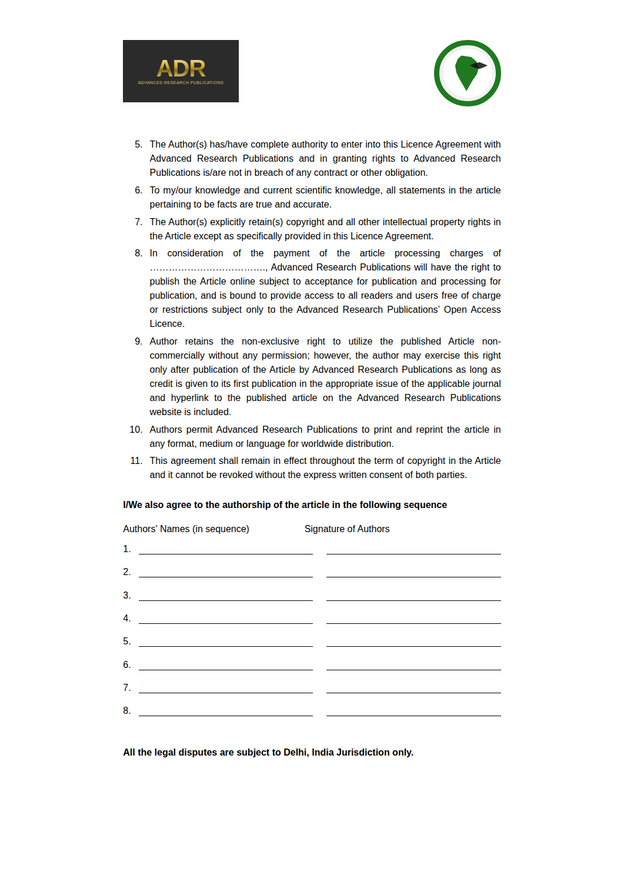ADR
ADVANCED RESEARCH PUBLICATIONS
INDIAN SOCIETY FOR MALARIA AND OTHER COMMUNICABLE DISEASES
The Author(s) has/have complete authority to enter into this Licence Agreement with Advanced Research Publications and in granting rights to Advanced Research Publications is/are not in breach of any contract or other obligation.
To my/our knowledge and current scientific knowledge, all statements in the article pertaining to be facts are true and accurate.
The Author(s) explicitly retain(s) copyright and all other intellectual property rights in the Article except as specifically provided in this Licence Agreement.
In consideration of the payment of the article processing charges of ………………………………., Advanced Research Publications will have the right to publish the Article online subject to acceptance for publication and processing for publication, and is bound to provide access to all readers and users free of charge or restrictions subject only to the Advanced Research Publications’ Open Access Licence.
Author retains the non-exclusive right to utilize the published Article non-commercially without any permission; however, the author may exercise this right only after publication of the Article by Advanced Research Publications as long as credit is given to its first publication in the appropriate issue of the applicable journal and hyperlink to the published article on the Advanced Research Publications website is included.
Authors permit Advanced Research Publications to print and reprint the article in any format, medium or language for worldwide distribution.
This agreement shall remain in effect throughout the term of copyright in the Article and it cannot be revoked without the express written consent of both parties.
I/We also agree to the authorship of the article in the following sequence
Authors' Names (in sequence)
Signature of Authors
1.
2.
3.
4.
5.
6.
7.
8.
All the legal disputes are subject to Delhi, India Jurisdiction only.